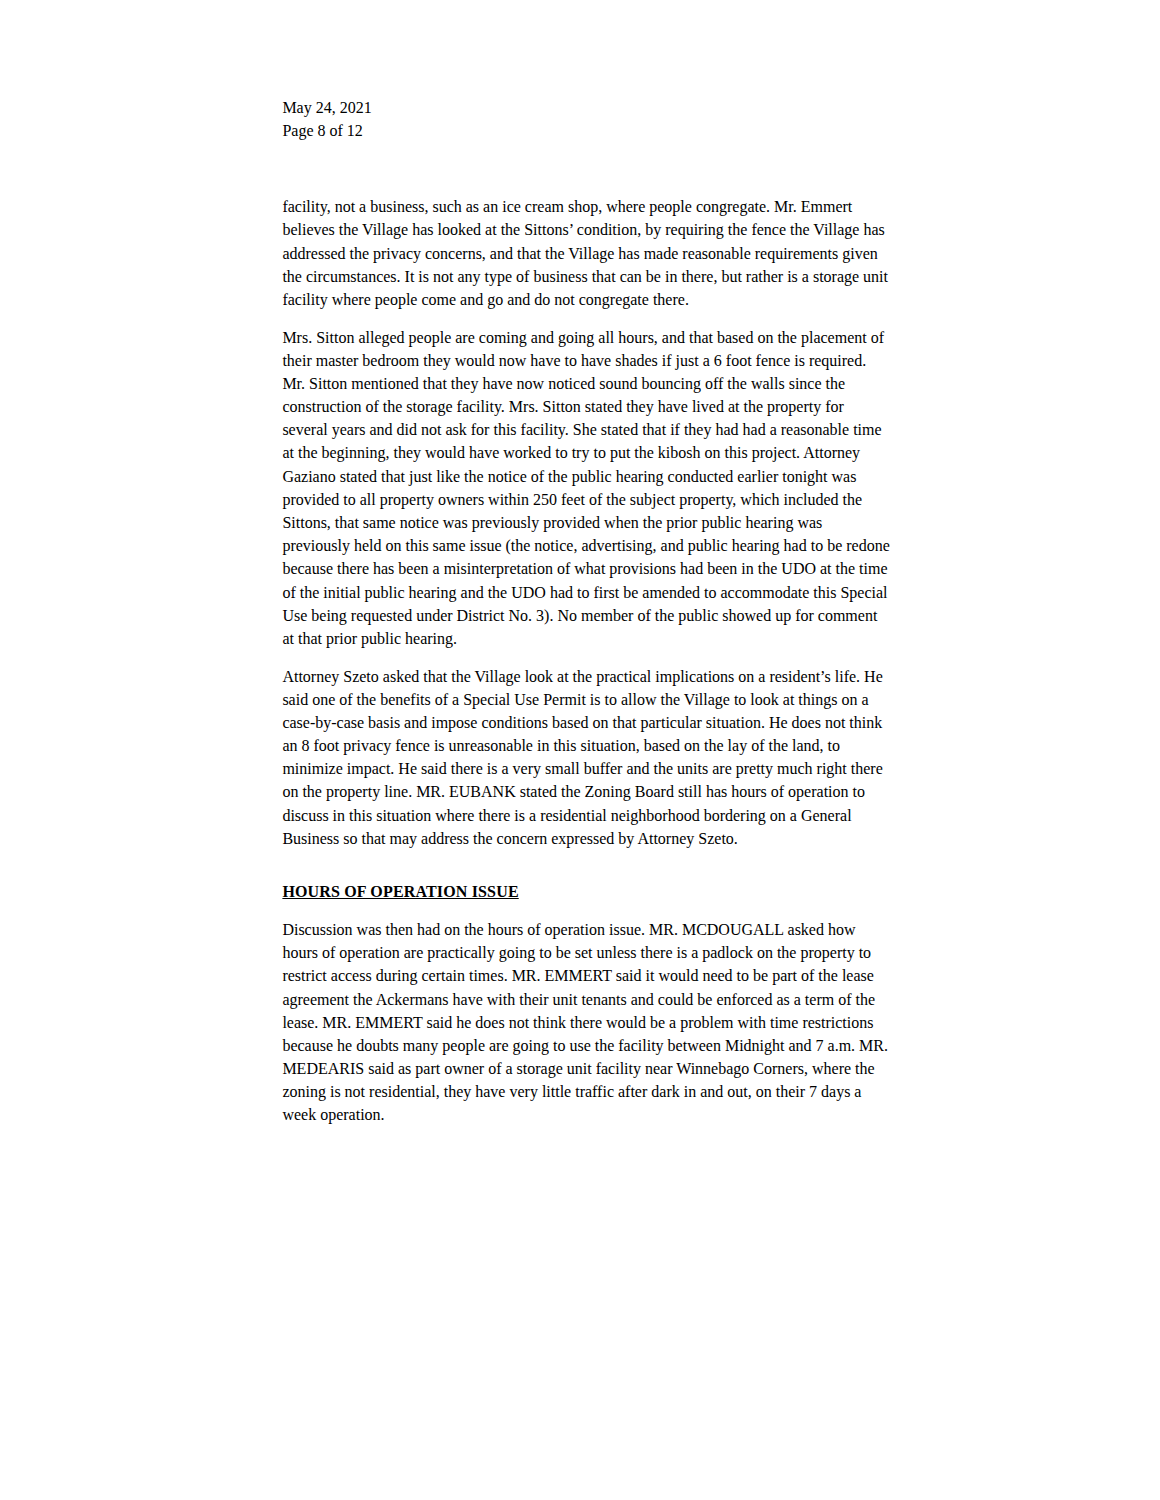May 24, 2021
Page 8 of 12
facility, not a business, such as an ice cream shop, where people congregate. Mr. Emmert believes the Village has looked at the Sittons’ condition, by requiring the fence the Village has addressed the privacy concerns, and that the Village has made reasonable requirements given the circumstances. It is not any type of business that can be in there, but rather is a storage unit facility where people come and go and do not congregate there.
Mrs. Sitton alleged people are coming and going all hours, and that based on the placement of their master bedroom they would now have to have shades if just a 6 foot fence is required. Mr. Sitton mentioned that they have now noticed sound bouncing off the walls since the construction of the storage facility. Mrs. Sitton stated they have lived at the property for several years and did not ask for this facility. She stated that if they had had a reasonable time at the beginning, they would have worked to try to put the kibosh on this project. Attorney Gaziano stated that just like the notice of the public hearing conducted earlier tonight was provided to all property owners within 250 feet of the subject property, which included the Sittons, that same notice was previously provided when the prior public hearing was previously held on this same issue (the notice, advertising, and public hearing had to be redone because there has been a misinterpretation of what provisions had been in the UDO at the time of the initial public hearing and the UDO had to first be amended to accommodate this Special Use being requested under District No. 3). No member of the public showed up for comment at that prior public hearing.
Attorney Szeto asked that the Village look at the practical implications on a resident’s life. He said one of the benefits of a Special Use Permit is to allow the Village to look at things on a case-by-case basis and impose conditions based on that particular situation. He does not think an 8 foot privacy fence is unreasonable in this situation, based on the lay of the land, to minimize impact. He said there is a very small buffer and the units are pretty much right there on the property line. MR. EUBANK stated the Zoning Board still has hours of operation to discuss in this situation where there is a residential neighborhood bordering on a General Business so that may address the concern expressed by Attorney Szeto.
Hours of Operation Issue
Discussion was then had on the hours of operation issue. MR. MCDOUGALL asked how hours of operation are practically going to be set unless there is a padlock on the property to restrict access during certain times. MR. EMMERT said it would need to be part of the lease agreement the Ackermans have with their unit tenants and could be enforced as a term of the lease. MR. EMMERT said he does not think there would be a problem with time restrictions because he doubts many people are going to use the facility between Midnight and 7 a.m. MR. MEDEARIS said as part owner of a storage unit facility near Winnebago Corners, where the zoning is not residential, they have very little traffic after dark in and out, on their 7 days a week operation.